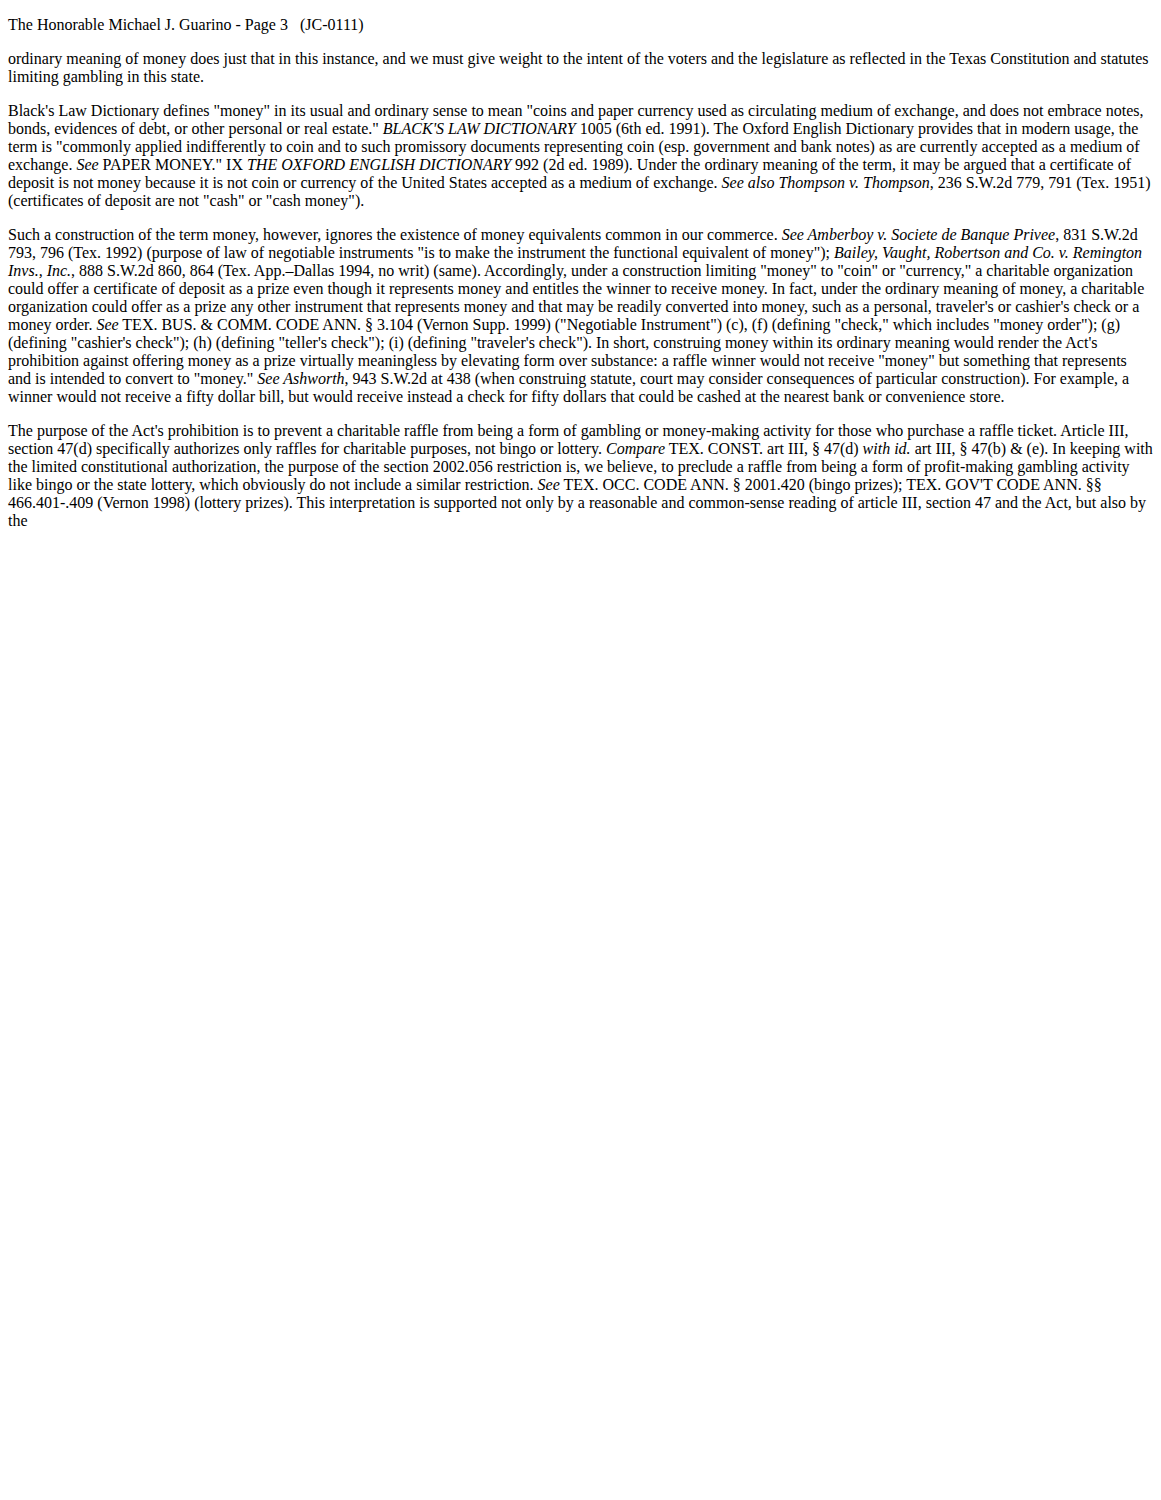The Honorable Michael J. Guarino - Page 3 (JC-0111)
ordinary meaning of money does just that in this instance, and we must give weight to the intent of the voters and the legislature as reflected in the Texas Constitution and statutes limiting gambling in this state.
Black's Law Dictionary defines "money" in its usual and ordinary sense to mean "coins and paper currency used as circulating medium of exchange, and does not embrace notes, bonds, evidences of debt, or other personal or real estate." BLACK'S LAW DICTIONARY 1005 (6th ed. 1991). The Oxford English Dictionary provides that in modern usage, the term is "commonly applied indifferently to coin and to such promissory documents representing coin (esp. government and bank notes) as are currently accepted as a medium of exchange. See PAPER MONEY." IX THE OXFORD ENGLISH DICTIONARY 992 (2d ed. 1989). Under the ordinary meaning of the term, it may be argued that a certificate of deposit is not money because it is not coin or currency of the United States accepted as a medium of exchange. See also Thompson v. Thompson, 236 S.W.2d 779, 791 (Tex. 1951) (certificates of deposit are not "cash" or "cash money").
Such a construction of the term money, however, ignores the existence of money equivalents common in our commerce. See Amberboy v. Societe de Banque Privee, 831 S.W.2d 793, 796 (Tex. 1992) (purpose of law of negotiable instruments "is to make the instrument the functional equivalent of money"); Bailey, Vaught, Robertson and Co. v. Remington Invs., Inc., 888 S.W.2d 860, 864 (Tex. App.–Dallas 1994, no writ) (same). Accordingly, under a construction limiting "money" to "coin" or "currency," a charitable organization could offer a certificate of deposit as a prize even though it represents money and entitles the winner to receive money. In fact, under the ordinary meaning of money, a charitable organization could offer as a prize any other instrument that represents money and that may be readily converted into money, such as a personal, traveler's or cashier's check or a money order. See TEX. BUS. & COMM. CODE ANN. § 3.104 (Vernon Supp. 1999) ("Negotiable Instrument") (c), (f) (defining "check," which includes "money order"); (g) (defining "cashier's check"); (h) (defining "teller's check"); (i) (defining "traveler's check"). In short, construing money within its ordinary meaning would render the Act's prohibition against offering money as a prize virtually meaningless by elevating form over substance: a raffle winner would not receive "money" but something that represents and is intended to convert to "money." See Ashworth, 943 S.W.2d at 438 (when construing statute, court may consider consequences of particular construction). For example, a winner would not receive a fifty dollar bill, but would receive instead a check for fifty dollars that could be cashed at the nearest bank or convenience store.
The purpose of the Act's prohibition is to prevent a charitable raffle from being a form of gambling or money-making activity for those who purchase a raffle ticket. Article III, section 47(d) specifically authorizes only raffles for charitable purposes, not bingo or lottery. Compare TEX. CONST. art III, § 47(d) with id. art III, § 47(b) & (e). In keeping with the limited constitutional authorization, the purpose of the section 2002.056 restriction is, we believe, to preclude a raffle from being a form of profit-making gambling activity like bingo or the state lottery, which obviously do not include a similar restriction. See TEX. OCC. CODE ANN. § 2001.420 (bingo prizes); TEX. GOV'T CODE ANN. §§ 466.401-.409 (Vernon 1998) (lottery prizes). This interpretation is supported not only by a reasonable and common-sense reading of article III, section 47 and the Act, but also by the